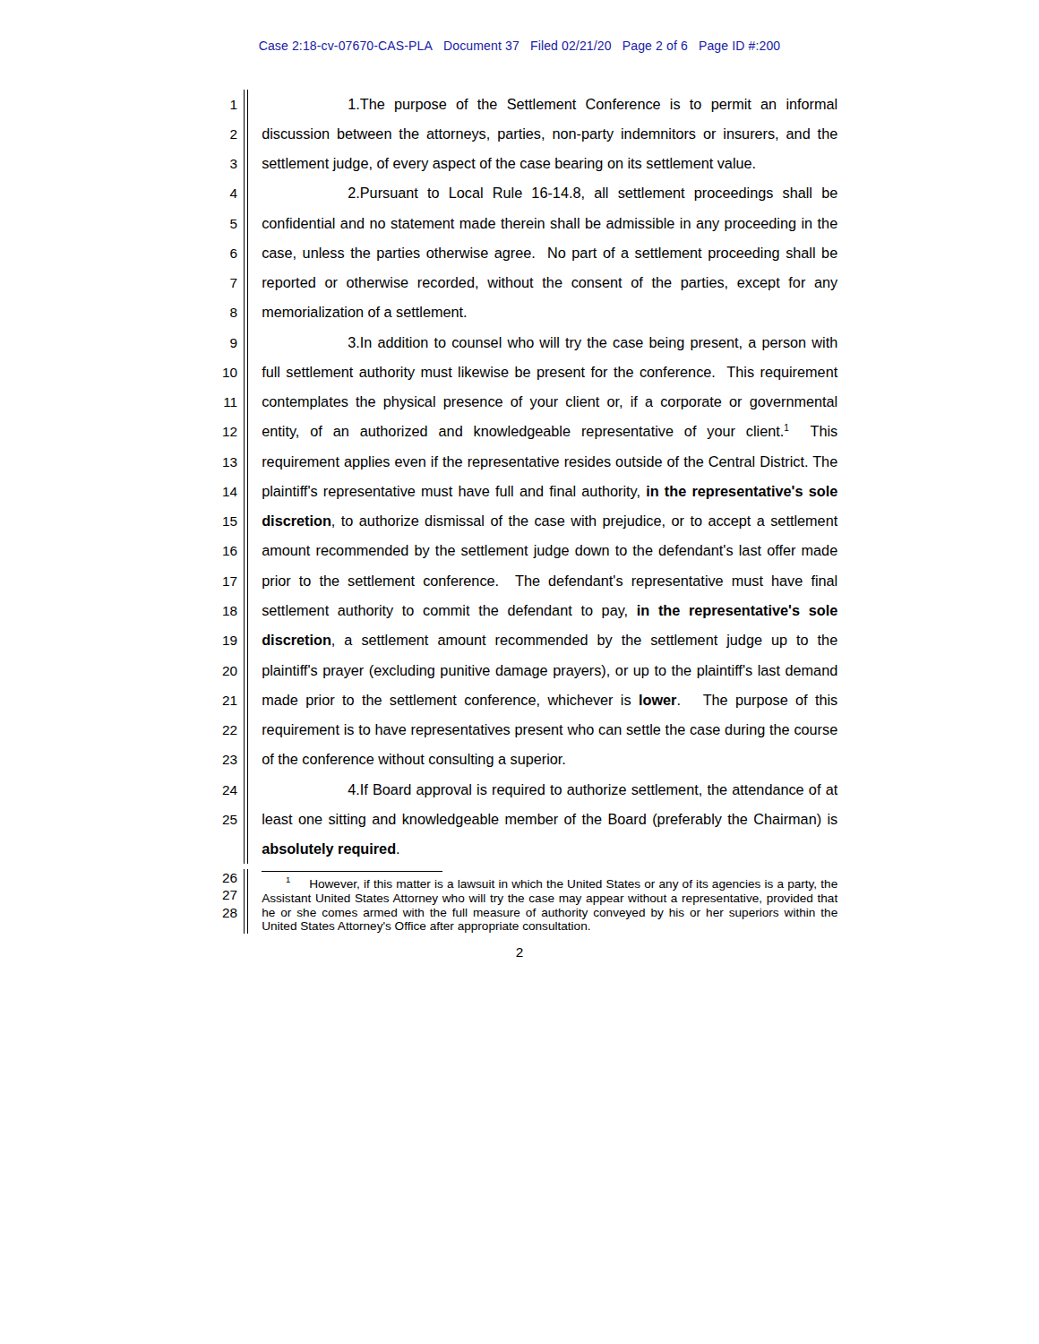Case 2:18-cv-07670-CAS-PLA Document 37 Filed 02/21/20 Page 2 of 6 Page ID #:200
1
2
3
4
5
6
7
8
9
10
11
12
13
14
15
16
17
18
19
20
21
22
23
24
25
1. The purpose of the Settlement Conference is to permit an informal discussion between the attorneys, parties, non-party indemnitors or insurers, and the settlement judge, of every aspect of the case bearing on its settlement value.
2. Pursuant to Local Rule 16-14.8, all settlement proceedings shall be confidential and no statement made therein shall be admissible in any proceeding in the case, unless the parties otherwise agree. No part of a settlement proceeding shall be reported or otherwise recorded, without the consent of the parties, except for any memorialization of a settlement.
3. In addition to counsel who will try the case being present, a person with full settlement authority must likewise be present for the conference. This requirement contemplates the physical presence of your client or, if a corporate or governmental entity, of an authorized and knowledgeable representative of your client.1 This requirement applies even if the representative resides outside of the Central District. The plaintiff's representative must have full and final authority, in the representative's sole discretion, to authorize dismissal of the case with prejudice, or to accept a settlement amount recommended by the settlement judge down to the defendant's last offer made prior to the settlement conference. The defendant's representative must have final settlement authority to commit the defendant to pay, in the representative's sole discretion, a settlement amount recommended by the settlement judge up to the plaintiff's prayer (excluding punitive damage prayers), or up to the plaintiff's last demand made prior to the settlement conference, whichever is lower. The purpose of this requirement is to have representatives present who can settle the case during the course of the conference without consulting a superior.
4. If Board approval is required to authorize settlement, the attendance of at least one sitting and knowledgeable member of the Board (preferably the Chairman) is absolutely required.
26
27
28
1 However, if this matter is a lawsuit in which the United States or any of its agencies is a party, the Assistant United States Attorney who will try the case may appear without a representative, provided that he or she comes armed with the full measure of authority conveyed by his or her superiors within the United States Attorney's Office after appropriate consultation.
2